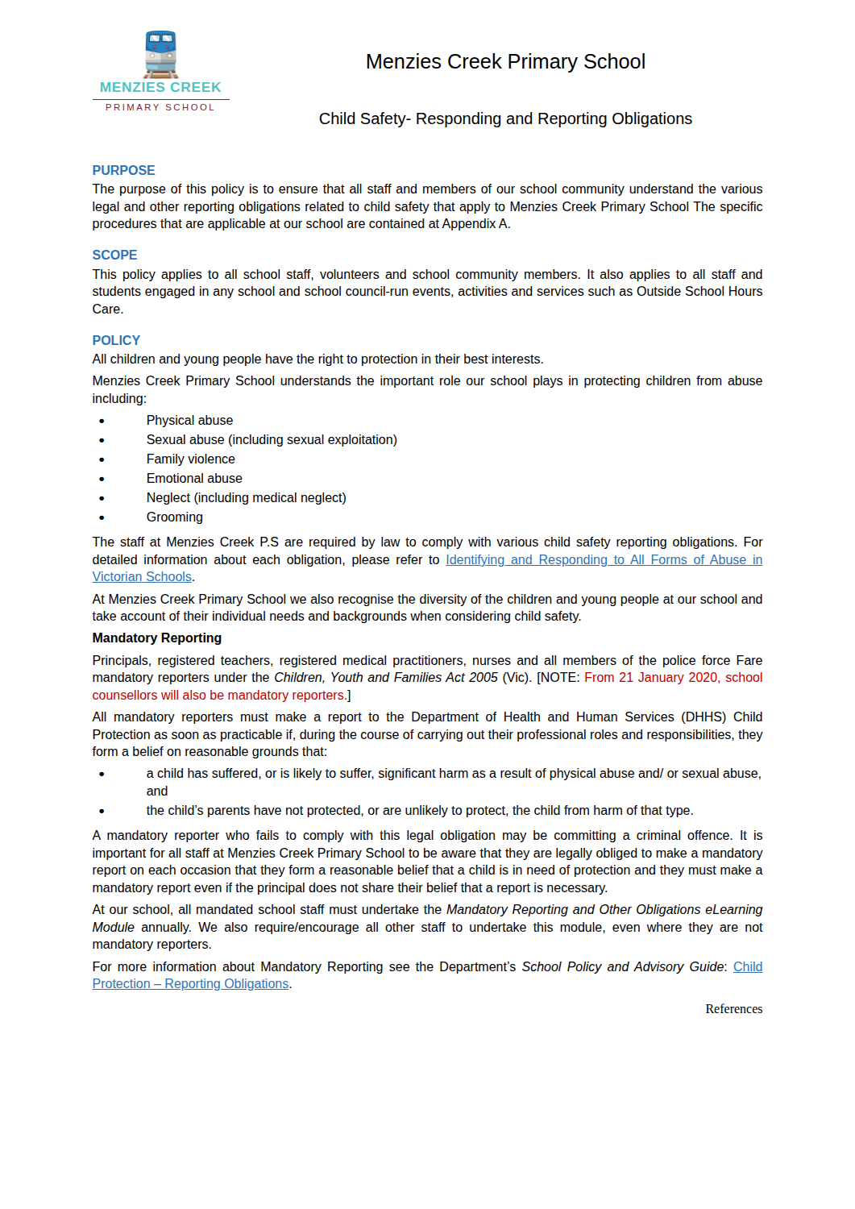🚆
MENZIES CREEK
PRIMARY SCHOOL
Menzies Creek Primary School
Child Safety- Responding and Reporting Obligations
PURPOSE
The purpose of this policy is to ensure that all staff and members of our school community understand the various legal and other reporting obligations related to child safety that apply to Menzies Creek Primary School The specific procedures that are applicable at our school are contained at Appendix A.
SCOPE
This policy applies to all school staff, volunteers and school community members. It also applies to all staff and students engaged in any school and school council-run events, activities and services such as Outside School Hours Care.
POLICY
All children and young people have the right to protection in their best interests.
Menzies Creek Primary School understands the important role our school plays in protecting children from abuse including:
Physical abuse
Sexual abuse (including sexual exploitation)
Family violence
Emotional abuse
Neglect (including medical neglect)
Grooming
The staff at Menzies Creek P.S are required by law to comply with various child safety reporting obligations. For detailed information about each obligation, please refer to Identifying and Responding to All Forms of Abuse in Victorian Schools.
At Menzies Creek Primary School we also recognise the diversity of the children and young people at our school and take account of their individual needs and backgrounds when considering child safety.
Mandatory Reporting
Principals, registered teachers, registered medical practitioners, nurses and all members of the police force Fare mandatory reporters under the Children, Youth and Families Act 2005 (Vic). [NOTE: From 21 January 2020, school counsellors will also be mandatory reporters.]
All mandatory reporters must make a report to the Department of Health and Human Services (DHHS) Child Protection as soon as practicable if, during the course of carrying out their professional roles and responsibilities, they form a belief on reasonable grounds that:
a child has suffered, or is likely to suffer, significant harm as a result of physical abuse and/ or sexual abuse, and
the child’s parents have not protected, or are unlikely to protect, the child from harm of that type.
A mandatory reporter who fails to comply with this legal obligation may be committing a criminal offence. It is important for all staff at Menzies Creek Primary School to be aware that they are legally obliged to make a mandatory report on each occasion that they form a reasonable belief that a child is in need of protection and they must make a mandatory report even if the principal does not share their belief that a report is necessary.
At our school, all mandated school staff must undertake the Mandatory Reporting and Other Obligations eLearning Module annually. We also require/encourage all other staff to undertake this module, even where they are not mandatory reporters.
For more information about Mandatory Reporting see the Department’s School Policy and Advisory Guide: Child Protection – Reporting Obligations.
References